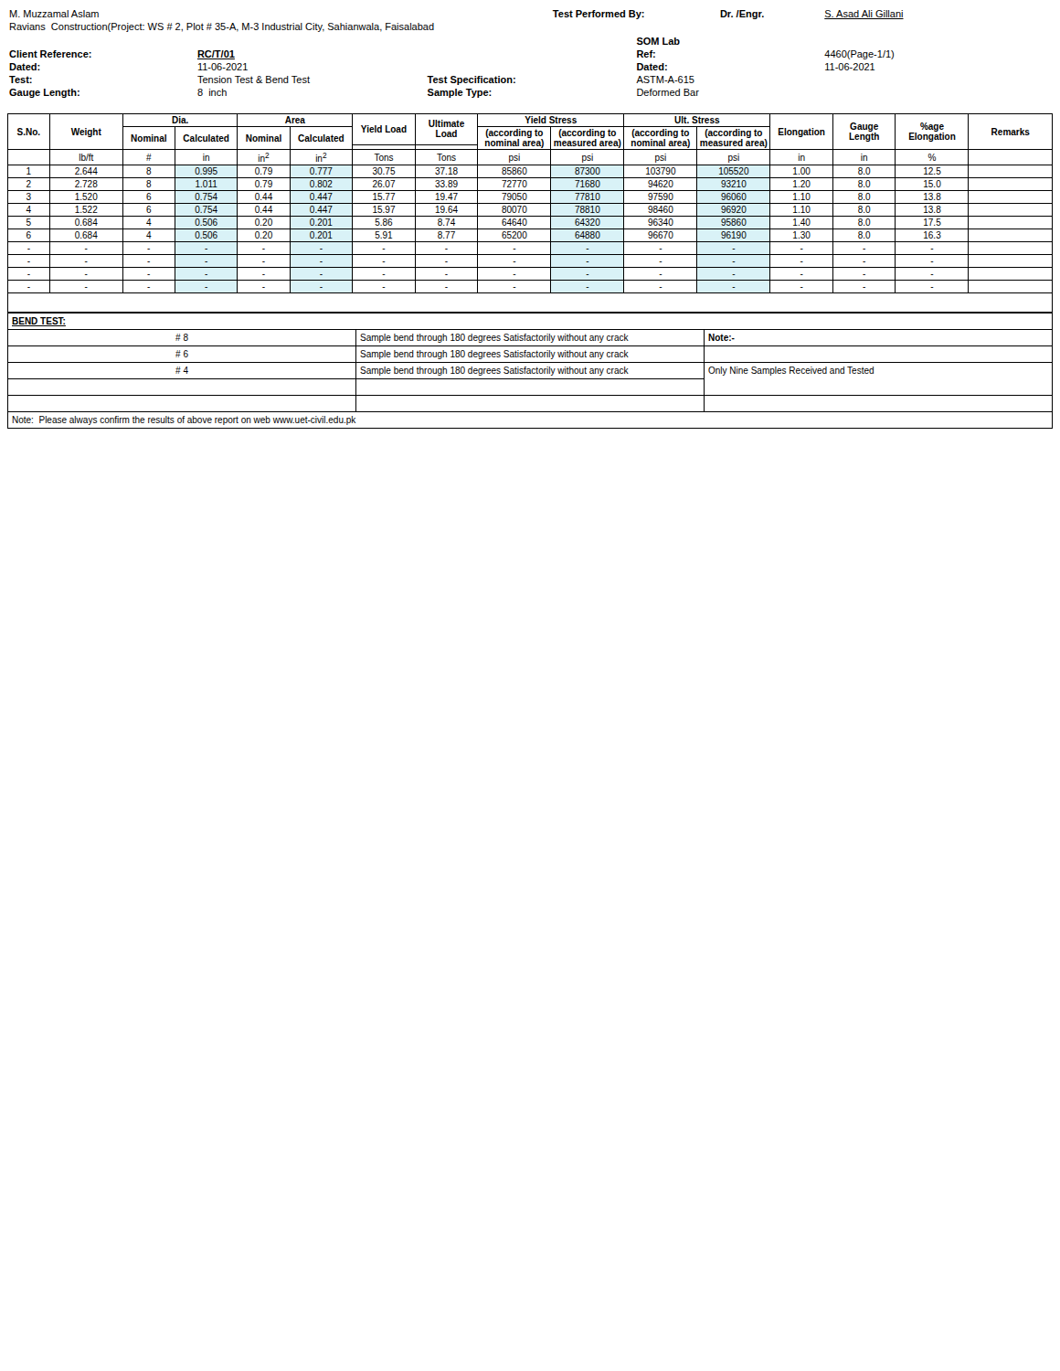| M. Muzzamal Aslam | | Test Performed By: | Dr. /Engr. | S. Asad Ali Gillani |
| Ravians Construction(Project: WS # 2, Plot # 35-A, M-3 Industrial City, Sahianwala, Faisalabad |
| | | | SOM Lab | |
| Client Reference: | RC/T/01 | | Ref: | 4460(Page-1/1) |
| Dated: | 11-06-2021 | | Dated: | 11-06-2021 |
| Test: | Tension Test & Bend Test | Test Specification: | ASTM-A-615 | |
| Gauge Length: | 8 inch | Sample Type: | Deformed Bar | |
| S.No. | Weight | Dia. | Area | Yield Load | Ultimate Load | Yield Stress | Ult. Stress | Elongation | Gauge Length | %age Elongation | Remarks |
| --- | --- | --- | --- | --- | --- | --- | --- | --- | --- | --- | --- |
| Nominal | Calculated | Nominal | Calculated | (according to nominal area) | (according to measured area) | (according to nominal area) | (according to measured area) |
| | lb/ft | # | in | in 2 | in 2 | Tons | Tons | psi | psi | psi | psi | in | in | % | |
| 1 | 2.644 | 8 | 0.995 | 0.79 | 0.777 | 30.75 | 37.18 | 85860 | 87300 | 103790 | 105520 | 1.00 | 8.0 | 12.5 | |
| 2 | 2.728 | 8 | 1.011 | 0.79 | 0.802 | 26.07 | 33.89 | 72770 | 71680 | 94620 | 93210 | 1.20 | 8.0 | 15.0 | |
| 3 | 1.520 | 6 | 0.754 | 0.44 | 0.447 | 15.77 | 19.47 | 79050 | 77810 | 97590 | 96060 | 1.10 | 8.0 | 13.8 | |
| 4 | 1.522 | 6 | 0.754 | 0.44 | 0.447 | 15.97 | 19.64 | 80070 | 78810 | 98460 | 96920 | 1.10 | 8.0 | 13.8 | |
| 5 | 0.684 | 4 | 0.506 | 0.20 | 0.201 | 5.86 | 8.74 | 64640 | 64320 | 96340 | 95860 | 1.40 | 8.0 | 17.5 | |
| 6 | 0.684 | 4 | 0.506 | 0.20 | 0.201 | 5.91 | 8.77 | 65200 | 64880 | 96670 | 96190 | 1.30 | 8.0 | 16.3 | |
| - | - | - | - | - | - | - | - | - | - | - | - | - | - | - | |
| - | - | - | - | - | - | - | - | - | - | - | - | - | - | - | |
| - | - | - | - | - | - | - | - | - | - | - | - | - | - | - | |
| - | - | - | - | - | - | - | - | - | - | - | - | - | - | - | |
| BEND TEST: |
| # 8 | Sample bend through 180 degrees Satisfactorily without any crack | Note:- |
| # 6 | Sample bend through 180 degrees Satisfactorily without any crack | |
| # 4 | Sample bend through 180 degrees Satisfactorily without any crack | Only Nine Samples Received and Tested |
| Note: Please always confirm the results of above report on web www.uet-civil.edu.pk |